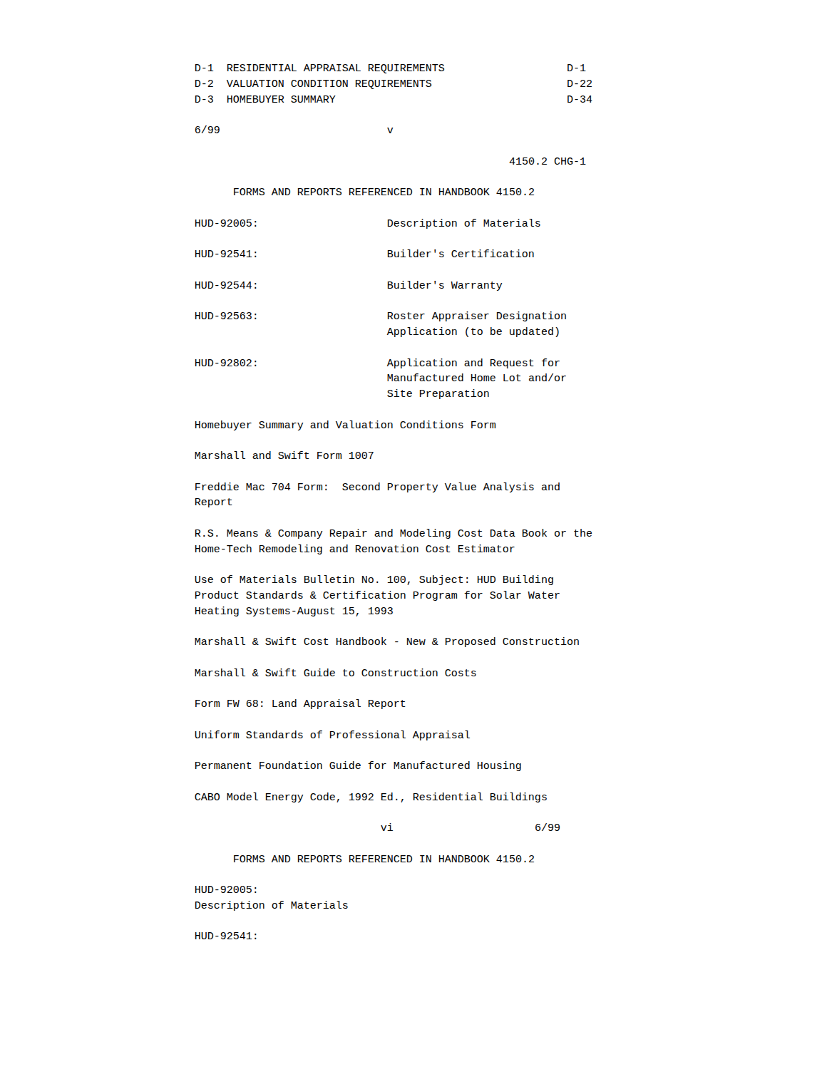D-1  RESIDENTIAL APPRAISAL REQUIREMENTS                   D-1
D-2  VALUATION CONDITION REQUIREMENTS                     D-22
D-3  HOMEBUYER SUMMARY                                    D-34

6/99                          v

                                                 4150.2 CHG-1

      FORMS AND REPORTS REFERENCED IN HANDBOOK 4150.2

HUD-92005:                    Description of Materials

HUD-92541:                    Builder's Certification

HUD-92544:                    Builder's Warranty

HUD-92563:                    Roster Appraiser Designation
                              Application (to be updated)

HUD-92802:                    Application and Request for
                              Manufactured Home Lot and/or
                              Site Preparation

Homebuyer Summary and Valuation Conditions Form

Marshall and Swift Form 1007

Freddie Mac 704 Form:  Second Property Value Analysis and
Report

R.S. Means & Company Repair and Modeling Cost Data Book or the
Home-Tech Remodeling and Renovation Cost Estimator

Use of Materials Bulletin No. 100, Subject: HUD Building
Product Standards & Certification Program for Solar Water
Heating Systems-August 15, 1993

Marshall & Swift Cost Handbook - New & Proposed Construction

Marshall & Swift Guide to Construction Costs

Form FW 68: Land Appraisal Report

Uniform Standards of Professional Appraisal

Permanent Foundation Guide for Manufactured Housing

CABO Model Energy Code, 1992 Ed., Residential Buildings

                             vi                      6/99

      FORMS AND REPORTS REFERENCED IN HANDBOOK 4150.2

HUD-92005:
Description of Materials

HUD-92541: